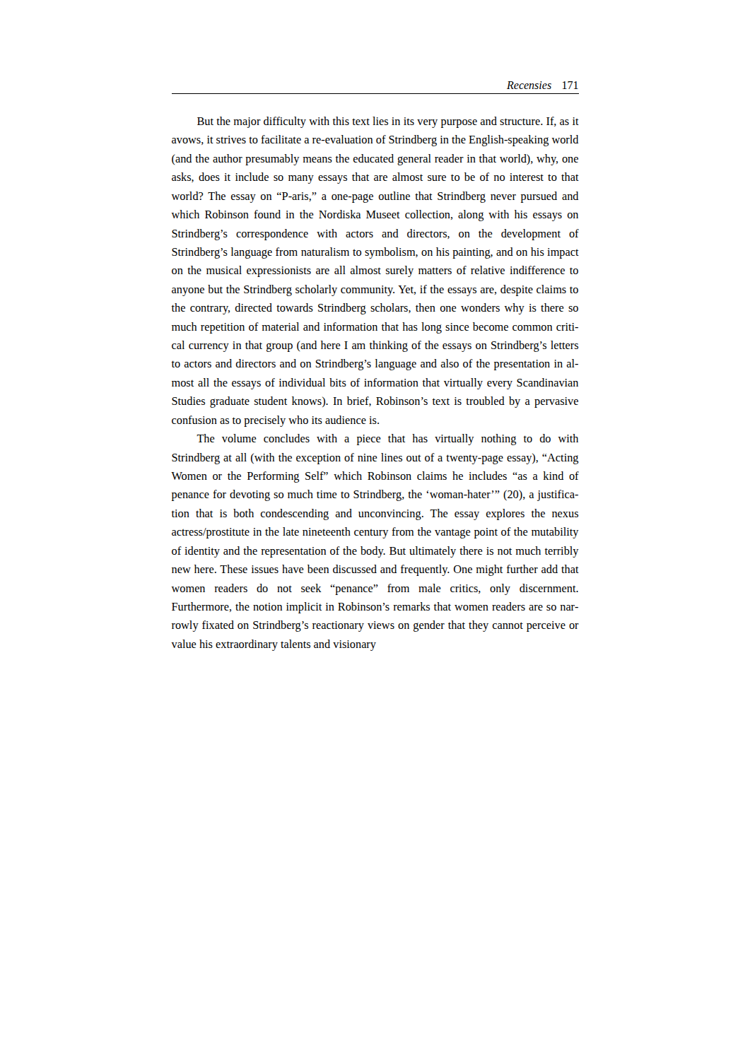Recensies 171
But the major difficulty with this text lies in its very purpose and structure. If, as it avows, it strives to facilitate a re-evaluation of Strindberg in the English-speaking world (and the author presumably means the educated general reader in that world), why, one asks, does it include so many essays that are almost sure to be of no interest to that world? The essay on “P-aris,” a one-page outline that Strindberg never pursued and which Robinson found in the Nordiska Museet collection, along with his essays on Strindberg’s correspondence with actors and directors, on the development of Strindberg’s language from naturalism to symbolism, on his painting, and on his impact on the musical expressionists are all almost surely matters of relative indifference to anyone but the Strindberg scholarly community. Yet, if the essays are, despite claims to the contrary, directed towards Strindberg scholars, then one wonders why is there so much repetition of material and information that has long since become common critical currency in that group (and here I am thinking of the essays on Strindberg’s letters to actors and directors and on Strindberg’s language and also of the presentation in almost all the essays of individual bits of information that virtually every Scandinavian Studies graduate student knows). In brief, Robinson’s text is troubled by a pervasive confusion as to precisely who its audience is.
The volume concludes with a piece that has virtually nothing to do with Strindberg at all (with the exception of nine lines out of a twenty-page essay), “Acting Women or the Performing Self” which Robinson claims he includes “as a kind of penance for devoting so much time to Strindberg, the ‘woman-hater’” (20), a justification that is both condescending and unconvincing. The essay explores the nexus actress/prostitute in the late nineteenth century from the vantage point of the mutability of identity and the representation of the body. But ultimately there is not much terribly new here. These issues have been discussed and frequently. One might further add that women readers do not seek “penance” from male critics, only discernment. Furthermore, the notion implicit in Robinson’s remarks that women readers are so narrowly fixated on Strindberg’s reactionary views on gender that they cannot perceive or value his extraordinary talents and visionary